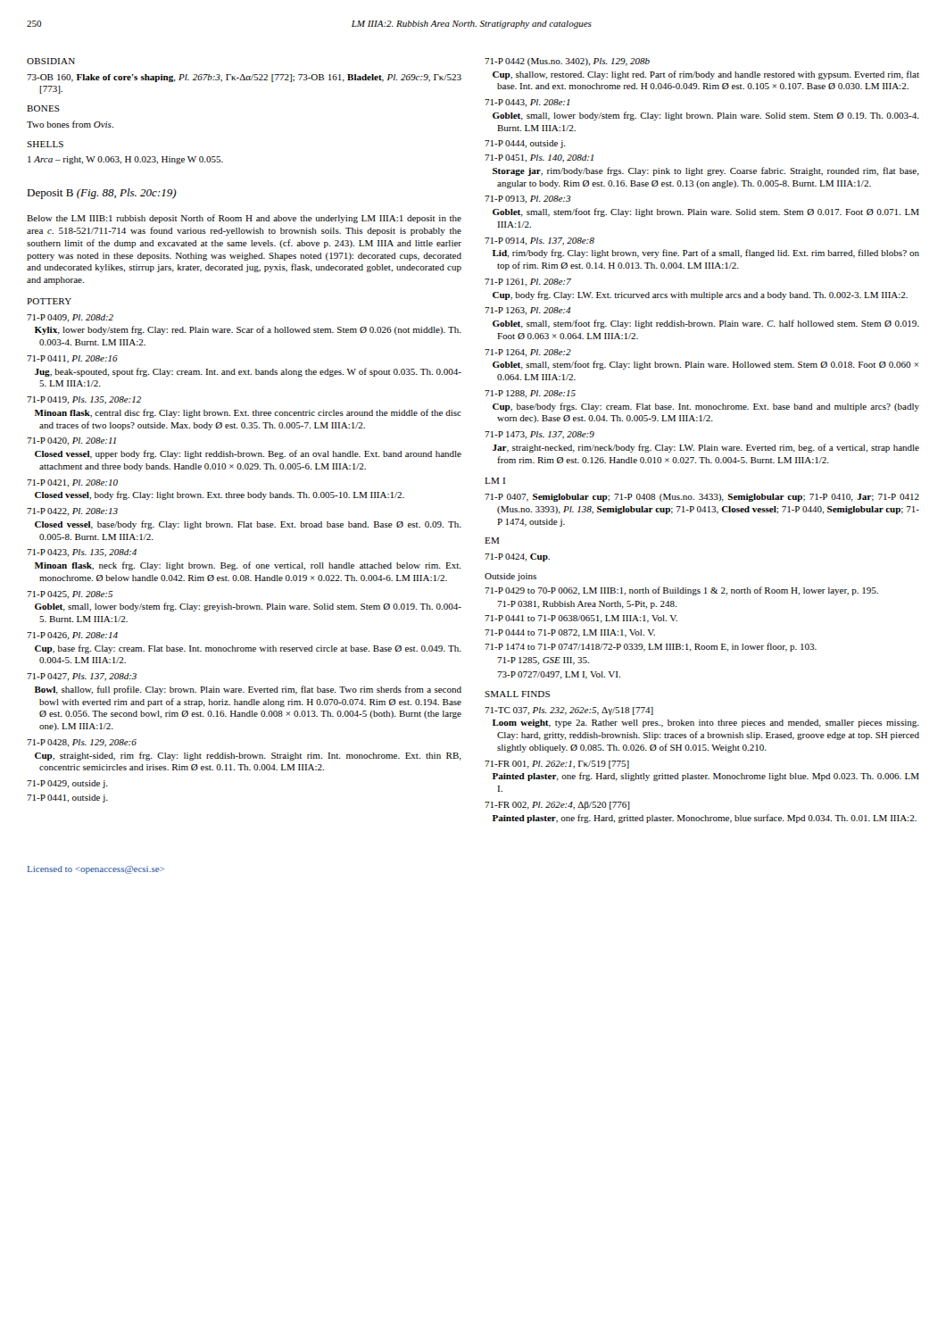250 LM IIIA:2. Rubbish Area North. Stratigraphy and catalogues
Obsidian
73-OB 160, Flake of core's shaping, Pl. 267b:3, Γκ-Δα/522 [772]; 73-OB 161, Bladelet, Pl. 269c:9, Γκ/523 [773].
Bones
Two bones from Ovis.
Shells
1 Arca – right, W 0.063, H 0.023, Hinge W 0.055.
Deposit B (Fig. 88, Pls. 20c:19)
Below the LM IIIB:1 rubbish deposit North of Room H and above the underlying LM IIIA:1 deposit in the area c. 518-521/711-714 was found various red-yellowish to brownish soils. This deposit is probably the southern limit of the dump and excavated at the same levels. (cf. above p. 243). LM IIIA and little earlier pottery was noted in these deposits. Nothing was weighed. Shapes noted (1971): decorated cups, decorated and undecorated kylikes, stirrup jars, krater, decorated jug, pyxis, flask, undecorated goblet, undecorated cup and amphorae.
Pottery
71-P 0409, Pl. 208d:2
Kylix, lower body/stem frg. Clay: red. Plain ware. Scar of a hollowed stem. Stem Ø 0.026 (not middle). Th. 0.003-4. Burnt. LM IIIA:2.
71-P 0411, Pl. 208e:16
Jug, beak-spouted, spout frg. Clay: cream. Int. and ext. bands along the edges. W of spout 0.035. Th. 0.004-5. LM IIIA:1/2.
71-P 0419, Pls. 135, 208e:12
Minoan flask, central disc frg. Clay: light brown. Ext. three concentric circles around the middle of the disc and traces of two loops? outside. Max. body Ø est. 0.35. Th. 0.005-7. LM IIIA:1/2.
71-P 0420, Pl. 208e:11
Closed vessel, upper body frg. Clay: light reddish-brown. Beg. of an oval handle. Ext. band around handle attachment and three body bands. Handle 0.010 × 0.029. Th. 0.005-6. LM IIIA:1/2.
71-P 0421, Pl. 208e:10
Closed vessel, body frg. Clay: light brown. Ext. three body bands. Th. 0.005-10. LM IIIA:1/2.
71-P 0422, Pl. 208e:13
Closed vessel, base/body frg. Clay: light brown. Flat base. Ext. broad base band. Base Ø est. 0.09. Th. 0.005-8. Burnt. LM IIIA:1/2.
71-P 0423, Pls. 135, 208d:4
Minoan flask, neck frg. Clay: light brown. Beg. of one vertical, roll handle attached below rim. Ext. monochrome. Ø below handle 0.042. Rim Ø est. 0.08. Handle 0.019 × 0.022. Th. 0.004-6. LM IIIA:1/2.
71-P 0425, Pl. 208e:5
Goblet, small, lower body/stem frg. Clay: greyish-brown. Plain ware. Solid stem. Stem Ø 0.019. Th. 0.004-5. Burnt. LM IIIA:1/2.
71-P 0426, Pl. 208e:14
Cup, base frg. Clay: cream. Flat base. Int. monochrome with reserved circle at base. Base Ø est. 0.049. Th. 0.004-5. LM IIIA:1/2.
71-P 0427, Pls. 137, 208d:3
Bowl, shallow, full profile. Clay: brown. Plain ware. Everted rim, flat base. Two rim sherds from a second bowl with everted rim and part of a strap, horiz. handle along rim. H 0.070-0.074. Rim Ø est. 0.194. Base Ø est. 0.056. The second bowl, rim Ø est. 0.16. Handle 0.008 × 0.013. Th. 0.004-5 (both). Burnt (the large one). LM IIIA:1/2.
71-P 0428, Pls. 129, 208e:6
Cup, straight-sided, rim frg. Clay: light reddish-brown. Straight rim. Int. monochrome. Ext. thin RB, concentric semicircles and irises. Rim Ø est. 0.11. Th. 0.004. LM IIIA:2.
71-P 0429, outside j.
71-P 0441, outside j.
71-P 0442 (Mus.no. 3402), Pls. 129, 208b
Cup, shallow, restored. Clay: light red. Part of rim/body and handle restored with gypsum. Everted rim, flat base. Int. and ext. monochrome red. H 0.046-0.049. Rim Ø est. 0.105 × 0.107. Base Ø 0.030. LM IIIA:2.
71-P 0443, Pl. 208e:1
Goblet, small, lower body/stem frg. Clay: light brown. Plain ware. Solid stem. Stem Ø 0.19. Th. 0.003-4. Burnt. LM IIIA:1/2.
71-P 0444, outside j.
71-P 0451, Pls. 140, 208d:1
Storage jar, rim/body/base frgs. Clay: pink to light grey. Coarse fabric. Straight, rounded rim, flat base, angular to body. Rim Ø est. 0.16. Base Ø est. 0.13 (on angle). Th. 0.005-8. Burnt. LM IIIA:1/2.
71-P 0913, Pl. 208e:3
Goblet, small, stem/foot frg. Clay: light brown. Plain ware. Solid stem. Stem Ø 0.017. Foot Ø 0.071. LM IIIA:1/2.
71-P 0914, Pls. 137, 208e:8
Lid, rim/body frg. Clay: light brown, very fine. Part of a small, flanged lid. Ext. rim barred, filled blobs? on top of rim. Rim Ø est. 0.14. H 0.013. Th. 0.004. LM IIIA:1/2.
71-P 1261, Pl. 208e:7
Cup, body frg. Clay: LW. Ext. tricurved arcs with multiple arcs and a body band. Th. 0.002-3. LM IIIA:2.
71-P 1263, Pl. 208e:4
Goblet, small, stem/foot frg. Clay: light reddish-brown. Plain ware. C. half hollowed stem. Stem Ø 0.019. Foot Ø 0.063 × 0.064. LM IIIA:1/2.
71-P 1264, Pl. 208e:2
Goblet, small, stem/foot frg. Clay: light brown. Plain ware. Hollowed stem. Stem Ø 0.018. Foot Ø 0.060 × 0.064. LM IIIA:1/2.
71-P 1288, Pl. 208e:15
Cup, base/body frgs. Clay: cream. Flat base. Int. monochrome. Ext. base band and multiple arcs? (badly worn dec). Base Ø est. 0.04. Th. 0.005-9. LM IIIA:1/2.
71-P 1473, Pls. 137, 208e:9
Jar, straight-necked, rim/neck/body frg. Clay: LW. Plain ware. Everted rim, beg. of a vertical, strap handle from rim. Rim Ø est. 0.126. Handle 0.010 × 0.027. Th. 0.004-5. Burnt. LM IIIA:1/2.
LM I
71-P 0407, Semiglobular cup; 71-P 0408 (Mus.no. 3433), Semiglobular cup; 71-P 0410, Jar; 71-P 0412 (Mus.no. 3393), Pl. 138, Semiglobular cup; 71-P 0413, Closed vessel; 71-P 0440, Semiglobular cup; 71-P 1474, outside j.
EM
71-P 0424, Cup.
Outside joins
71-P 0429 to 70-P 0062, LM IIIB:1, north of Buildings 1 & 2, north of Room H, lower layer, p. 195.
71-P 0381, Rubbish Area North, 5-Pit, p. 248.
71-P 0441 to 71-P 0638/0651, LM IIIA:1, Vol. V.
71-P 0444 to 71-P 0872, LM IIIA:1, Vol. V.
71-P 1474 to 71-P 0747/1418/72-P 0339, LM IIIB:1, Room E, in lower floor, p. 103.
71-P 1285, GSE III, 35.
73-P 0727/0497, LM I, Vol. VI.
Small finds
71-TC 037, Pls. 232, 262e:5, Δγ/518 [774]
Loom weight, type 2a. Rather well pres., broken into three pieces and mended, smaller pieces missing. Clay: hard, gritty, reddish-brownish. Slip: traces of a brownish slip. Erased, groove edge at top. SH pierced slightly obliquely. Ø 0.085. Th. 0.026. Ø of SH 0.015. Weight 0.210.
71-FR 001, Pl. 262e:1, Γκ/519 [775]
Painted plaster, one frg. Hard, slightly gritted plaster. Monochrome light blue. Mpd 0.023. Th. 0.006. LM I.
71-FR 002, Pl. 262e:4, Δβ/520 [776]
Painted plaster, one frg. Hard, gritted plaster. Monochrome, blue surface. Mpd 0.034. Th. 0.01. LM IIIA:2.
Licensed to <openaccess@ecsi.se>